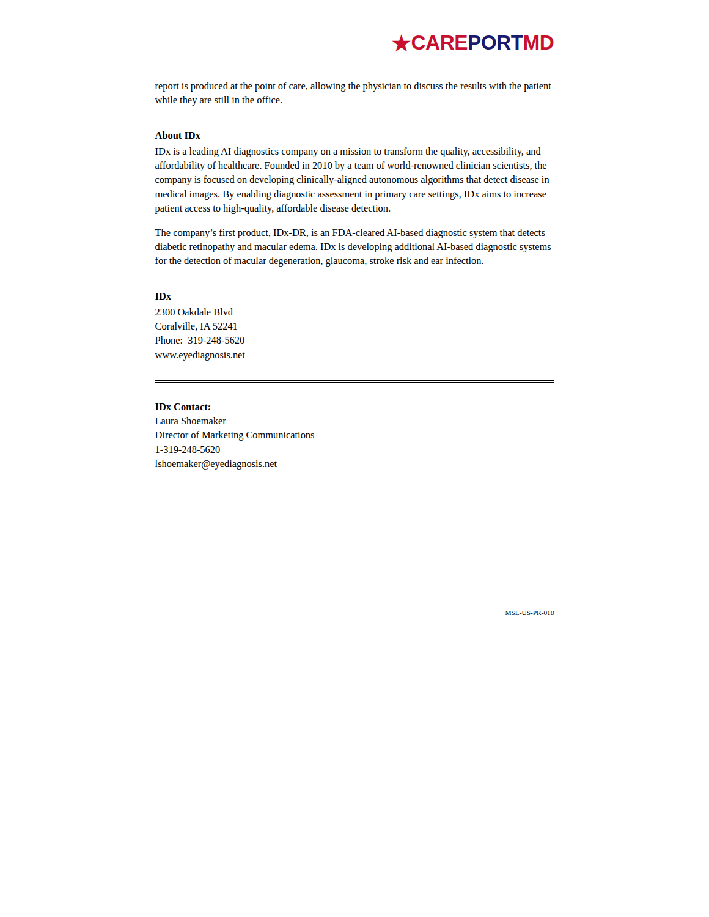★CARE PORT MD
report is produced at the point of care, allowing the physician to discuss the results with the patient while they are still in the office.
About IDx
IDx is a leading AI diagnostics company on a mission to transform the quality, accessibility, and affordability of healthcare. Founded in 2010 by a team of world-renowned clinician scientists, the company is focused on developing clinically-aligned autonomous algorithms that detect disease in medical images. By enabling diagnostic assessment in primary care settings, IDx aims to increase patient access to high-quality, affordable disease detection.
The company’s first product, IDx-DR, is an FDA-cleared AI-based diagnostic system that detects diabetic retinopathy and macular edema. IDx is developing additional AI-based diagnostic systems for the detection of macular degeneration, glaucoma, stroke risk and ear infection.
IDx
2300 Oakdale Blvd
Coralville, IA 52241
Phone: 319-248-5620
www.eyediagnosis.net
IDx Contact:
Laura Shoemaker
Director of Marketing Communications
1-319-248-5620
lshoemaker@eyediagnosis.net
MSL-US-PR-018